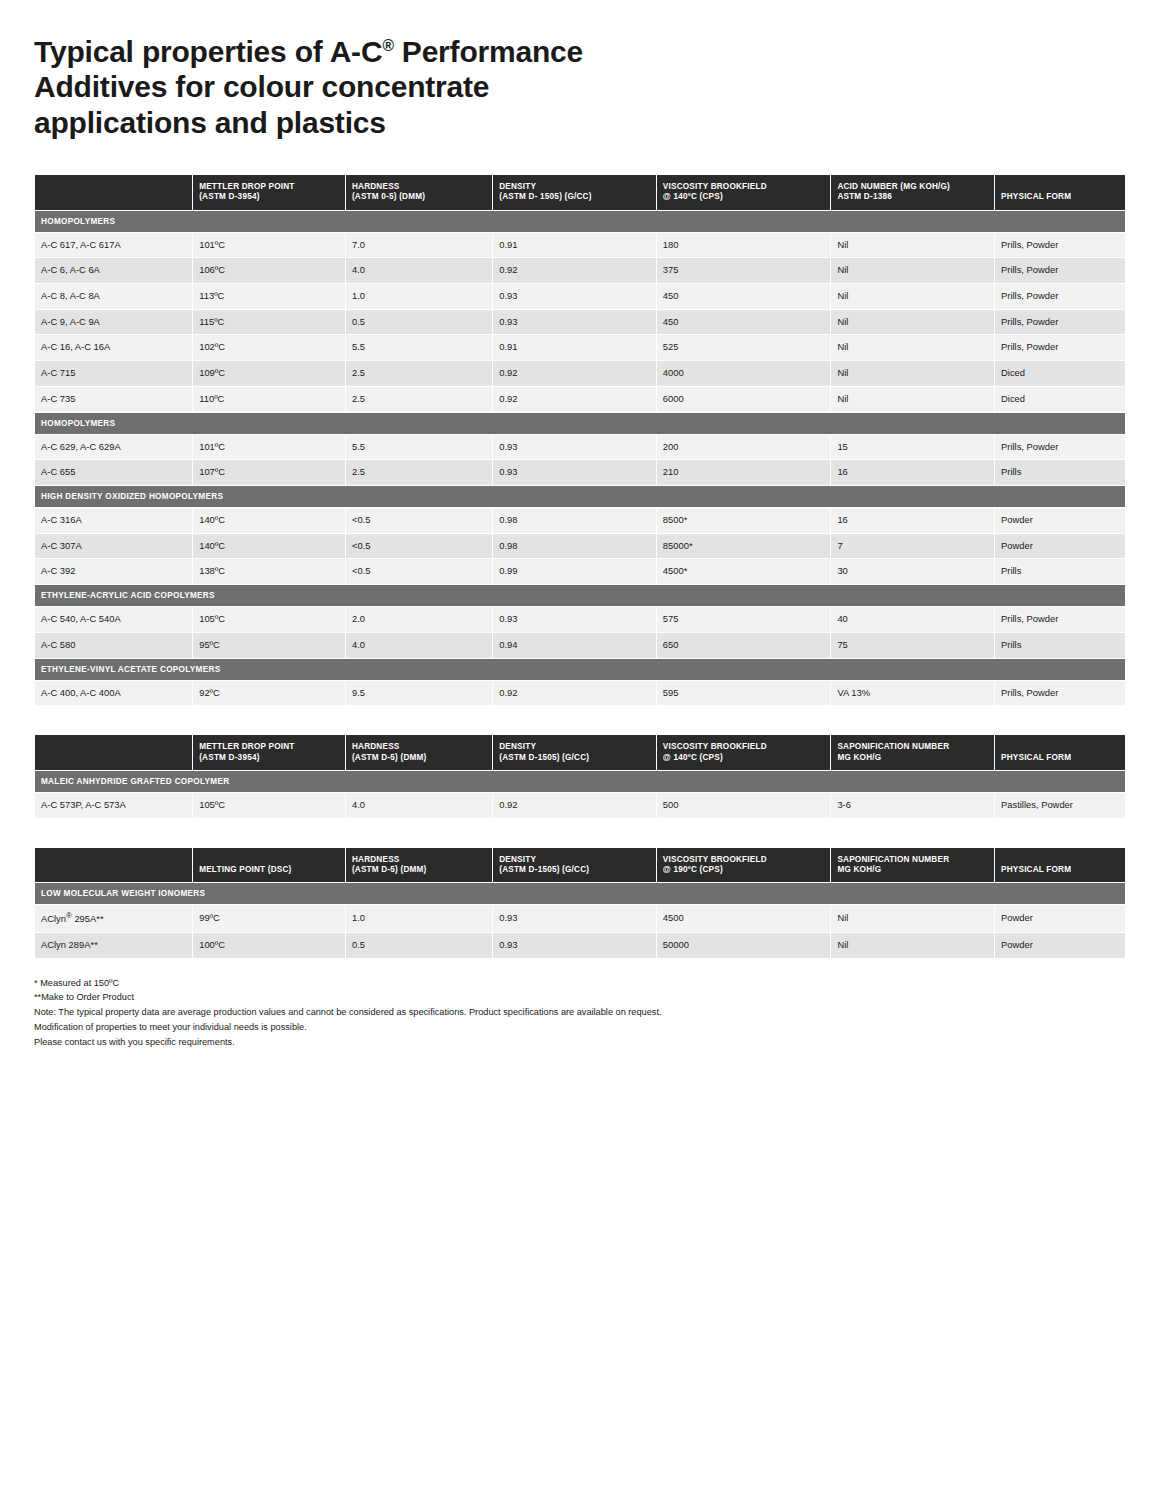Typical properties of A-C® Performance
Additives for colour concentrate
applications and plastics
| | Mettler drop point (ASTM D-3954) | Hardness (ASTM 0-5) (dmm) | Density (ASTM D- 1505) (g/cc) | Viscosity Brookfield @ 140ºC (cps) | Acid number (mg KOH/g) ASTM D-1386 | Physical form |
| --- | --- | --- | --- | --- | --- | --- |
| Homopolymers |
| A-C 617, A-C 617A | 101ºC | 7.0 | 0.91 | 180 | Nil | Prills, Powder |
| A-C 6, A-C 6A | 106ºC | 4.0 | 0.92 | 375 | Nil | Prills, Powder |
| A-C 8, A-C 8A | 113ºC | 1.0 | 0.93 | 450 | Nil | Prills, Powder |
| A-C 9, A-C 9A | 115ºC | 0.5 | 0.93 | 450 | Nil | Prills, Powder |
| A-C 16, A-C 16A | 102ºC | 5.5 | 0.91 | 525 | Nil | Prills, Powder |
| A-C 715 | 109ºC | 2.5 | 0.92 | 4000 | Nil | Diced |
| A-C 735 | 110ºC | 2.5 | 0.92 | 6000 | Nil | Diced |
| Homopolymers |
| A-C 629, A-C 629A | 101ºC | 5.5 | 0.93 | 200 | 15 | Prills, Powder |
| A-C 655 | 107ºC | 2.5 | 0.93 | 210 | 16 | Prills |
| High density oxidized homopolymers |
| A-C 316A | 140ºC | <0.5 | 0.98 | 8500* | 16 | Powder |
| A-C 307A | 140ºC | <0.5 | 0.98 | 85000* | 7 | Powder |
| A-C 392 | 138ºC | <0.5 | 0.99 | 4500* | 30 | Prills |
| Ethylene-acrylic acid copolymers |
| A-C 540, A-C 540A | 105ºC | 2.0 | 0.93 | 575 | 40 | Prills, Powder |
| A-C 580 | 95ºC | 4.0 | 0.94 | 650 | 75 | Prills |
| Ethylene-vinyl acetate copolymers |
| A-C 400, A-C 400A | 92ºC | 9.5 | 0.92 | 595 | VA 13% | Prills, Powder |
| | Mettler drop point (ASTM D-3954) | Hardness (ASTM D-5) (dmm) | Density (ASTM D-1505) (g/cc) | Viscosity Brookfield @ 140ºC (cps) | Saponification number mg KOH/g | Physical form |
| --- | --- | --- | --- | --- | --- | --- |
| Maleic anhydride grafted copolymer |
| A-C 573P, A-C 573A | 105ºC | 4.0 | 0.92 | 500 | 3-6 | Pastilles, Powder |
| | Melting point (DSC) | Hardness (ASTM D-5) (dmm) | Density (ASTM D-1505) (g/cc) | Viscosity Brookfield @ 190ºC (cps) | Saponification number mg KOH/g | Physical form |
| --- | --- | --- | --- | --- | --- | --- |
| Low molecular weight ionomers |
| AClyn ® 295A** | 99ºC | 1.0 | 0.93 | 4500 | Nil | Powder |
| AClyn 289A** | 100ºC | 0.5 | 0.93 | 50000 | Nil | Powder |
* Measured at 150ºC
**Make to Order Product
Note: The typical property data are average production values and cannot be considered as specifications. Product specifications are available on request.
Modification of properties to meet your individual needs is possible.
Please contact us with you specific requirements.